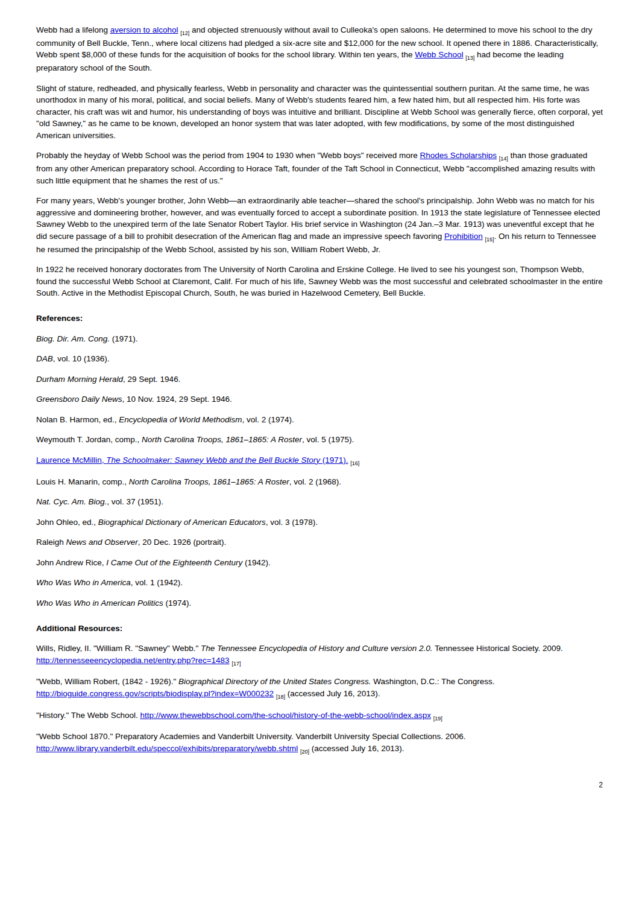Webb had a lifelong aversion to alcohol [12] and objected strenuously without avail to Culleoka's open saloons. He determined to move his school to the dry community of Bell Buckle, Tenn., where local citizens had pledged a six-acre site and $12,000 for the new school. It opened there in 1886. Characteristically, Webb spent $8,000 of these funds for the acquisition of books for the school library. Within ten years, the Webb School [13] had become the leading preparatory school of the South.
Slight of stature, redheaded, and physically fearless, Webb in personality and character was the quintessential southern puritan. At the same time, he was unorthodox in many of his moral, political, and social beliefs. Many of Webb's students feared him, a few hated him, but all respected him. His forte was character, his craft was wit and humor, his understanding of boys was intuitive and brilliant. Discipline at Webb School was generally fierce, often corporal, yet "old Sawney," as he came to be known, developed an honor system that was later adopted, with few modifications, by some of the most distinguished American universities.
Probably the heyday of Webb School was the period from 1904 to 1930 when "Webb boys" received more Rhodes Scholarships [14] than those graduated from any other American preparatory school. According to Horace Taft, founder of the Taft School in Connecticut, Webb "accomplished amazing results with such little equipment that he shames the rest of us."
For many years, Webb's younger brother, John Webb—an extraordinarily able teacher—shared the school's principalship. John Webb was no match for his aggressive and domineering brother, however, and was eventually forced to accept a subordinate position. In 1913 the state legislature of Tennessee elected Sawney Webb to the unexpired term of the late Senator Robert Taylor. His brief service in Washington (24 Jan.–3 Mar. 1913) was uneventful except that he did secure passage of a bill to prohibit desecration of the American flag and made an impressive speech favoring Prohibition [15]. On his return to Tennessee he resumed the principalship of the Webb School, assisted by his son, William Robert Webb, Jr.
In 1922 he received honorary doctorates from The University of North Carolina and Erskine College. He lived to see his youngest son, Thompson Webb, found the successful Webb School at Claremont, Calif. For much of his life, Sawney Webb was the most successful and celebrated schoolmaster in the entire South. Active in the Methodist Episcopal Church, South, he was buried in Hazelwood Cemetery, Bell Buckle.
References:
Biog. Dir. Am. Cong. (1971).
DAB, vol. 10 (1936).
Durham Morning Herald, 29 Sept. 1946.
Greensboro Daily News, 10 Nov. 1924, 29 Sept. 1946.
Nolan B. Harmon, ed., Encyclopedia of World Methodism, vol. 2 (1974).
Weymouth T. Jordan, comp., North Carolina Troops, 1861–1865: A Roster, vol. 5 (1975).
Laurence McMillin, The Schoolmaker: Sawney Webb and the Bell Buckle Story (1971). [16]
Louis H. Manarin, comp., North Carolina Troops, 1861–1865: A Roster, vol. 2 (1968).
Nat. Cyc. Am. Biog., vol. 37 (1951).
John Ohleo, ed., Biographical Dictionary of American Educators, vol. 3 (1978).
Raleigh News and Observer, 20 Dec. 1926 (portrait).
John Andrew Rice, I Came Out of the Eighteenth Century (1942).
Who Was Who in America, vol. 1 (1942).
Who Was Who in American Politics (1974).
Additional Resources:
Wills, Ridley, II. "William R. "Sawney" Webb." The Tennessee Encyclopedia of History and Culture version 2.0. Tennessee Historical Society. 2009. http://tennesseeencyclopedia.net/entry.php?rec=1483 [17]
"Webb, William Robert, (1842 - 1926)." Biographical Directory of the United States Congress. Washington, D.C.: The Congress. http://bioguide.congress.gov/scripts/biodisplay.pl?index=W000232 [18] (accessed July 16, 2013).
"History." The Webb School. http://www.thewebbschool.com/the-school/history-of-the-webb-school/index.aspx [19]
"Webb School 1870." Preparatory Academies and Vanderbilt University. Vanderbilt University Special Collections. 2006. http://www.library.vanderbilt.edu/speccol/exhibits/preparatory/webb.shtml [20] (accessed July 16, 2013).
2